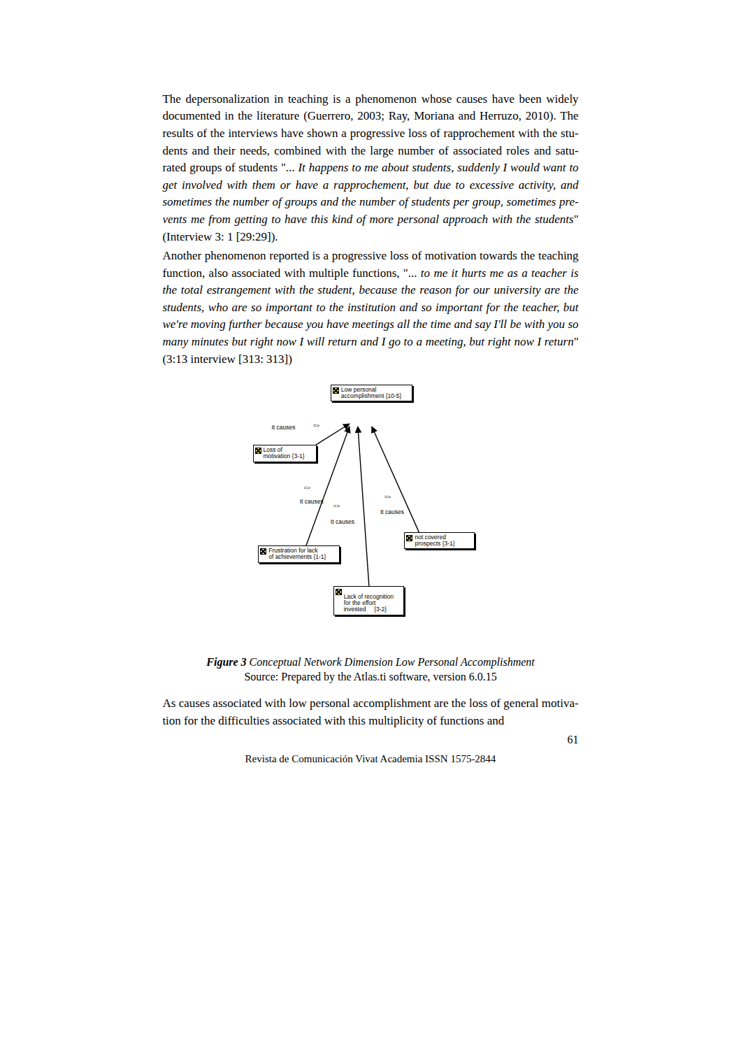The depersonalization in teaching is a phenomenon whose causes have been widely documented in the literature (Guerrero, 2003; Ray, Moriana and Herruzo, 2010). The results of the interviews have shown a progressive loss of rapprochement with the students and their needs, combined with the large number of associated roles and saturated groups of students "... It happens to me about students, suddenly I would want to get involved with them or have a rapprochement, but due to excessive activity, and sometimes the number of groups and the number of students per group, sometimes prevents me from getting to have this kind of more personal approach with the students" (Interview 3: 1 [29:29]).
Another phenomenon reported is a progressive loss of motivation towards the teaching function, also associated with multiple functions, "... to me it hurts me as a teacher is the total estrangement with the student, because the reason for our university are the students, who are so important to the institution and so important for the teacher, but we're moving further because you have meetings all the time and say I'll be with you so many minutes but right now I will return and I go to a meeting, but right now I return" (3:13 interview [313: 313])
Low personal
accomplishment {10-5}
Loss of
motivation {3-1}
Frustration for lack
of achievements {1-1}
not covered
prospects {3-1}
Lack of recognition
for the effort
invested {3-2}
It causes It causes It causes It causes => => => =>
Figure 3 Conceptual Network Dimension Low Personal Accomplishment Source: Prepared by the Atlas.ti software, version 6.0.15
As causes associated with low personal accomplishment are the loss of general motivation for the difficulties associated with this multiplicity of functions and
61
Revista de Comunicación Vivat Academia ISSN 1575-2844